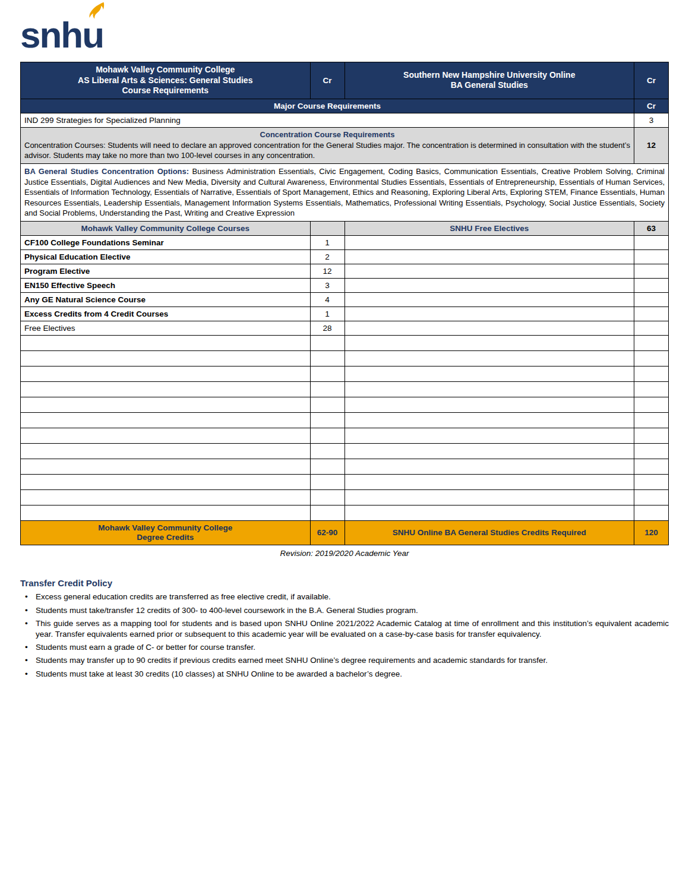snhu
| Mohawk Valley Community College AS Liberal Arts & Sciences: General Studies Course Requirements | Cr | Southern New Hampshire University Online BA General Studies | Cr |
| Major Course Requirements | Cr |
| IND 299 Strategies for Specialized Planning | 3 |
| Concentration Course Requirements Concentration Courses: Students will need to declare an approved concentration for the General Studies major. The concentration is determined in consultation with the student’s advisor. Students may take no more than two 100-level courses in any concentration. | 12 |
| BA General Studies Concentration Options: Business Administration Essentials, Civic Engagement, Coding Basics, Communication Essentials, Creative Problem Solving, Criminal Justice Essentials, Digital Audiences and New Media, Diversity and Cultural Awareness, Environmental Studies Essentials, Essentials of Entrepreneurship, Essentials of Human Services, Essentials of Information Technology, Essentials of Narrative, Essentials of Sport Management, Ethics and Reasoning, Exploring Liberal Arts, Exploring STEM, Finance Essentials, Human Resources Essentials, Leadership Essentials, Management Information Systems Essentials, Mathematics, Professional Writing Essentials, Psychology, Social Justice Essentials, Society and Social Problems, Understanding the Past, Writing and Creative Expression |
| Mohawk Valley Community College Courses | | SNHU Free Electives | 63 |
| CF100 College Foundations Seminar | 1 | | |
| Physical Education Elective | 2 | | |
| Program Elective | 12 | | |
| EN150 Effective Speech | 3 | | |
| Any GE Natural Science Course | 4 | | |
| Excess Credits from 4 Credit Courses | 1 | | |
| Free Electives | 28 | | |
| Mohawk Valley Community College Degree Credits | 62-90 | SNHU Online BA General Studies Credits Required | 120 |
Revision: 2019/2020 Academic Year
Transfer Credit Policy
Excess general education credits are transferred as free elective credit, if available.
Students must take/transfer 12 credits of 300- to 400-level coursework in the B.A. General Studies program.
This guide serves as a mapping tool for students and is based upon SNHU Online 2021/2022 Academic Catalog at time of enrollment and this institution’s equivalent academic year. Transfer equivalents earned prior or subsequent to this academic year will be evaluated on a case-by-case basis for transfer equivalency.
Students must earn a grade of C- or better for course transfer.
Students may transfer up to 90 credits if previous credits earned meet SNHU Online’s degree requirements and academic standards for transfer.
Students must take at least 30 credits (10 classes) at SNHU Online to be awarded a bachelor’s degree.